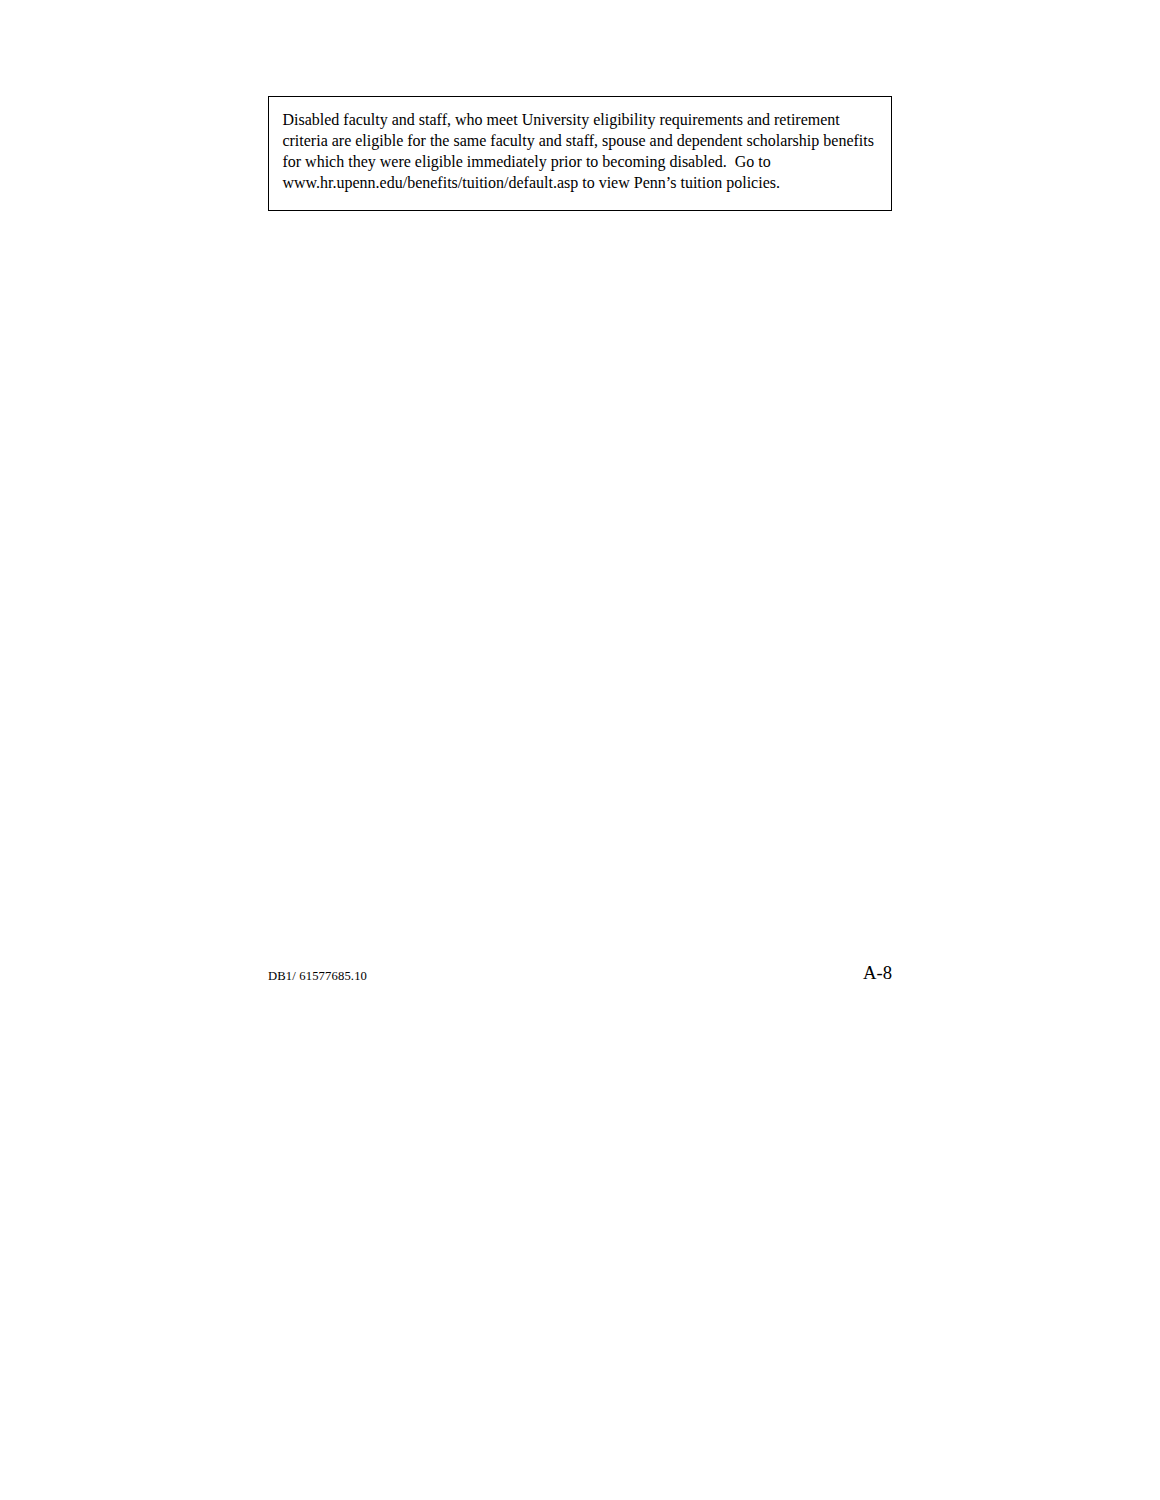Disabled faculty and staff, who meet University eligibility requirements and retirement criteria are eligible for the same faculty and staff, spouse and dependent scholarship benefits for which they were eligible immediately prior to becoming disabled. Go to www.hr.upenn.edu/benefits/tuition/default.asp to view Penn’s tuition policies.
DB1/ 61577685.10
A-8